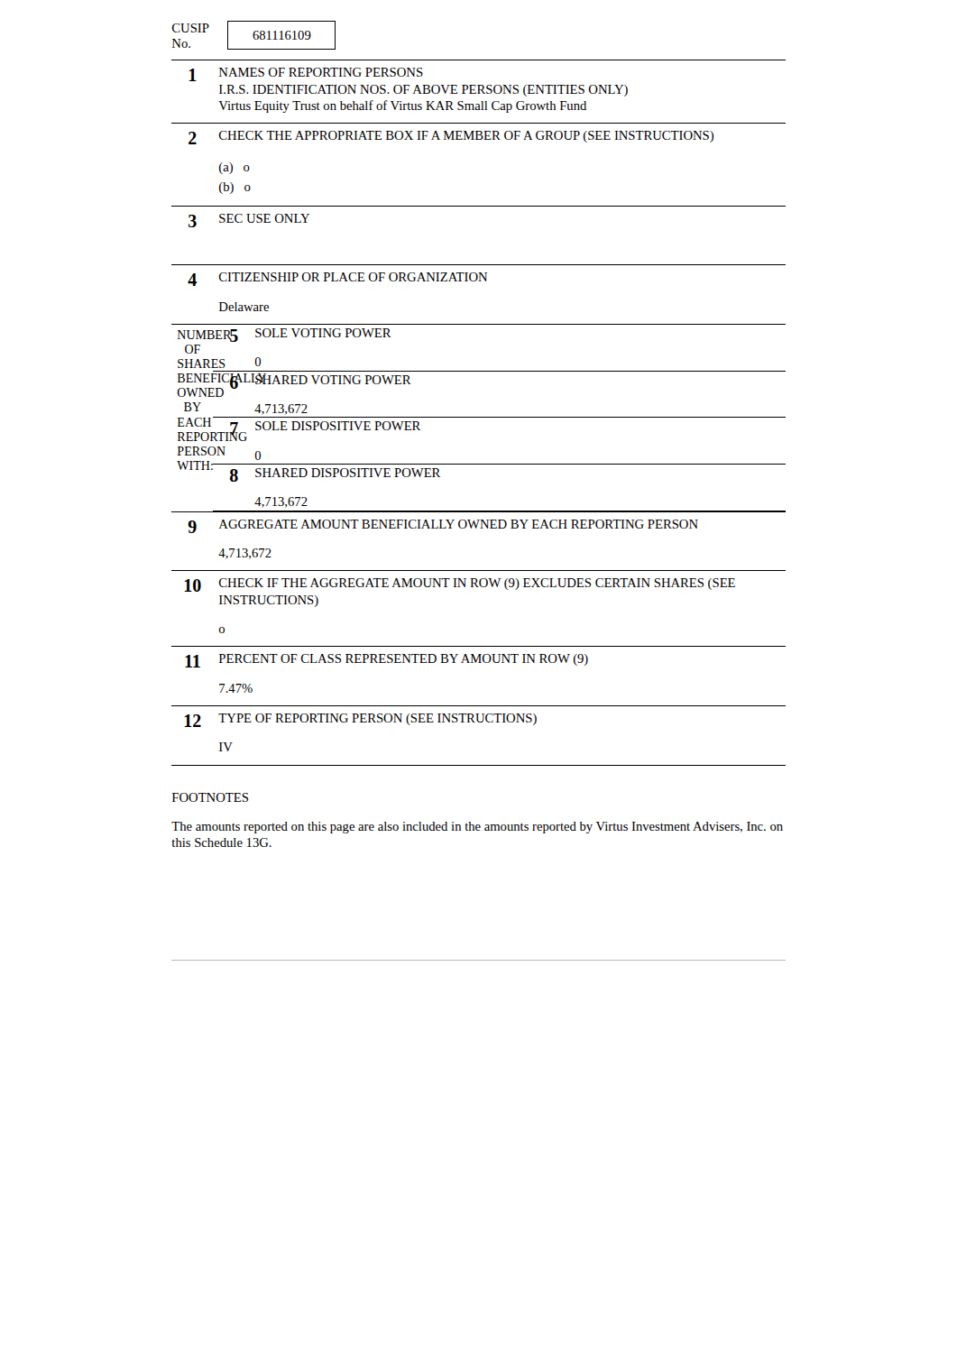CUSIP
No.
681116109
| 1 | NAMES OF REPORTING PERSONS I.R.S. IDENTIFICATION NOS. OF ABOVE PERSONS (ENTITIES ONLY) Virtus Equity Trust on behalf of Virtus KAR Small Cap Growth Fund |
| 2 | CHECK THE APPROPRIATE BOX IF A MEMBER OF A GROUP (SEE INSTRUCTIONS) (a) o (b) o |
| 3 | SEC USE ONLY |
| 4 | CITIZENSHIP OR PLACE OF ORGANIZATION Delaware |
| NUMBER OF SHARES BENEFICIALLY OWNED BY EACH REPORTING PERSON WITH: | / 5 / SOLE VOTING POWER 0 / / 6 / SHARED VOTING POWER 4,713,672 / / 7 / SOLE DISPOSITIVE POWER 0 / / 8 / SHARED DISPOSITIVE POWER 4,713,672 / |
| 9 | AGGREGATE AMOUNT BENEFICIALLY OWNED BY EACH REPORTING PERSON 4,713,672 |
| 10 | CHECK IF THE AGGREGATE AMOUNT IN ROW (9) EXCLUDES CERTAIN SHARES (SEE INSTRUCTIONS) o |
| 11 | PERCENT OF CLASS REPRESENTED BY AMOUNT IN ROW (9) 7.47% |
| 12 | TYPE OF REPORTING PERSON (SEE INSTRUCTIONS) IV |
FOOTNOTES
The amounts reported on this page are also included in the amounts reported by Virtus Investment Advisers, Inc. on this Schedule 13G.